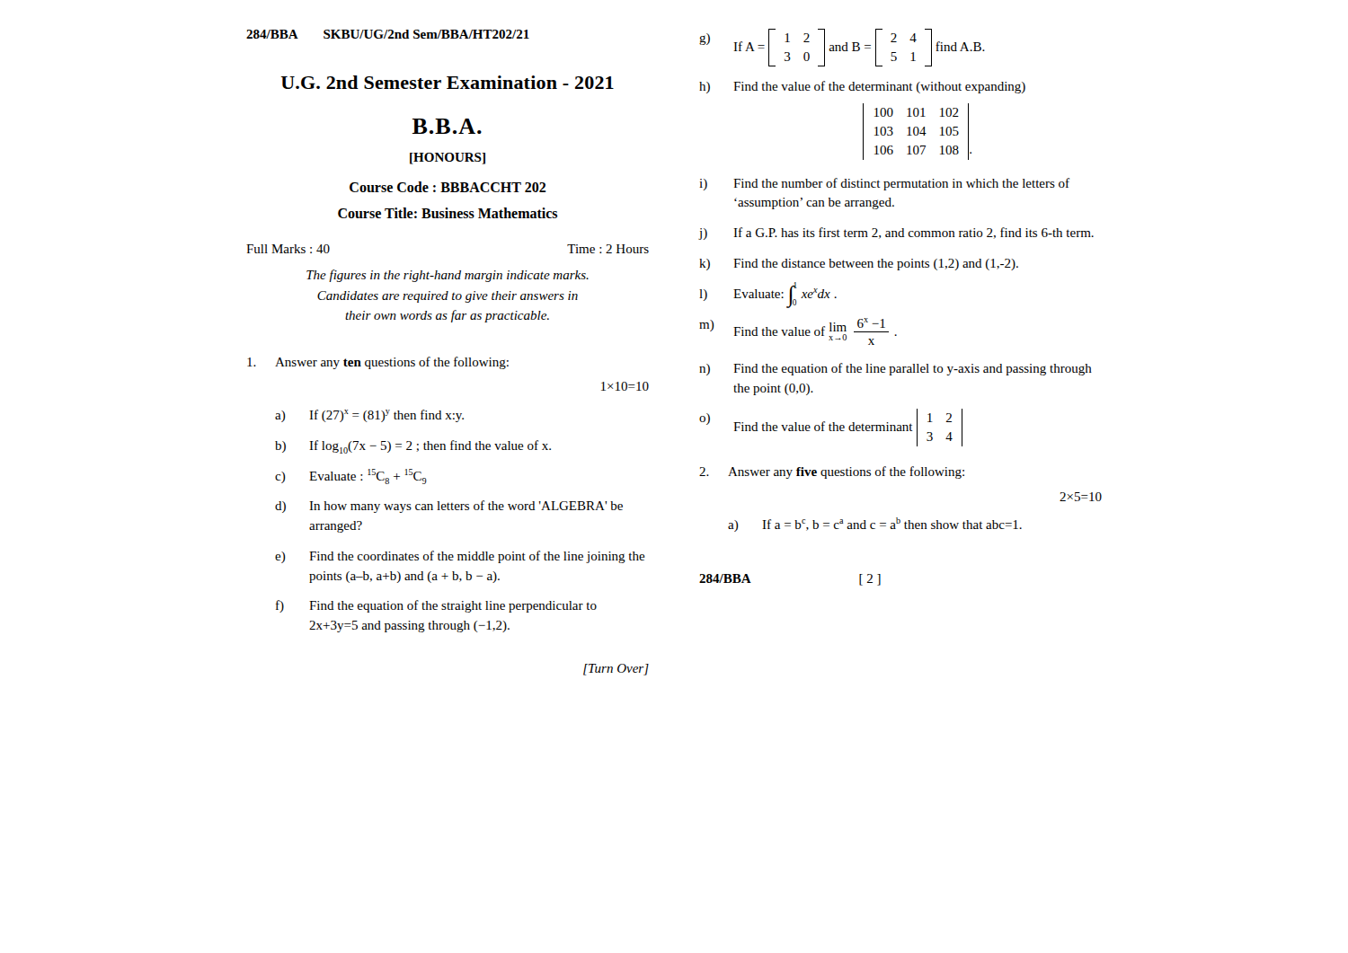284/BBA SKBU/UG/2nd Sem/BBA/HT202/21
U.G. 2nd Semester Examination - 2021
B.B.A.
[HONOURS]
Course Code : BBBACCHT 202
Course Title: Business Mathematics
Full Marks : 40 Time : 2 Hours
The figures in the right-hand margin indicate marks.
Candidates are required to give their answers in
their own words as far as practicable.
1.
Answer any ten questions of the following:
1×10=10
a) If (27)x = (81)y then find x:y.
b) If log10(7x − 5) = 2 ; then find the value of x.
c) Evaluate : 15 C8 + 15 C9
d) In how many ways can letters of the word 'ALGEBRA' be arranged?
e) Find the coordinates of the middle point of the line joining the points (a–b, a+b) and (a + b, b − a).
f) Find the equation of the straight line perpendicular to 2x+3y=5 and passing through (−1,2).
[Turn Over]
g) If A =
| 1 | 2 |
| 3 | 0 |
and B =
| 2 | 4 |
| 5 | 1 |
find A.B.
h) Find the value of the determinant (without expanding)
| 100 | 101 | 102 |
| 103 | 104 | 105 |
| 106 | 107 | 108 |
.
i) Find the number of distinct permutation in which the letters of ‘assumption’ can be arranged.
j) If a G.P. has its first term 2, and common ratio 2, find its 6-th term.
k) Find the distance between the points (1,2) and (1,-2).
l) Evaluate: ∫10 xexdx .
m) Find the value of lim x→0 6x −1 x .
n) Find the equation of the line parallel to y-axis and passing through the point (0,0).
o) Find the value of the determinant
| 1 | 2 |
| 3 | 4 |
2.
Answer any five questions of the following:
2×5=10
a) If a = bc, b = ca and c = ab then show that abc=1.
284/BBA [ 2 ]